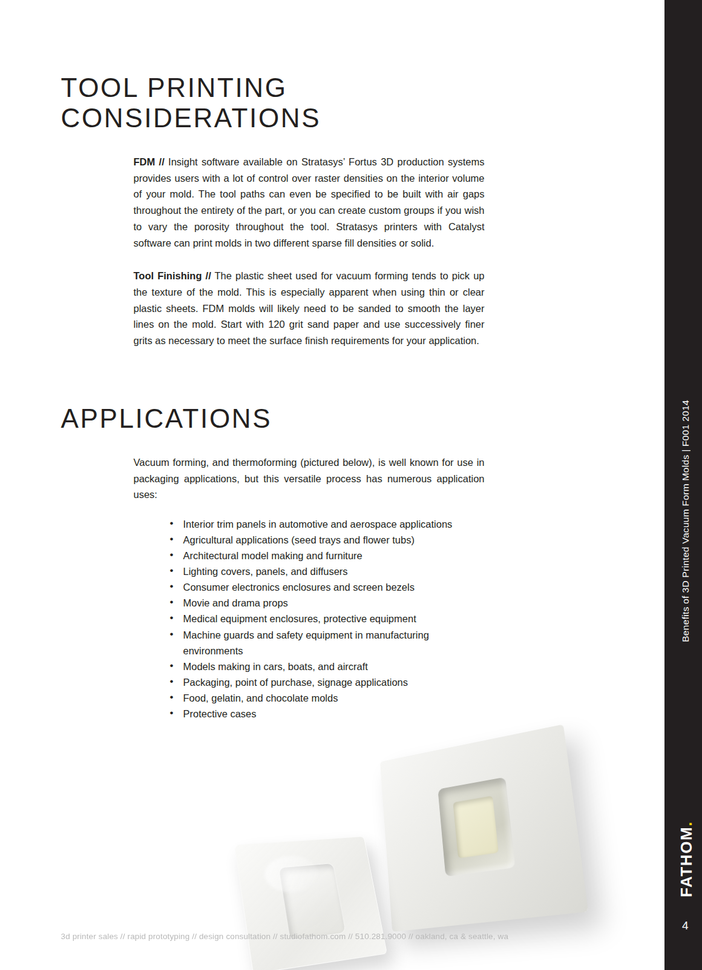Tool Printing Considerations
FDM // Insight software available on Stratasys’ Fortus 3D production systems provides users with a lot of control over raster densities on the interior volume of your mold. The tool paths can even be specified to be built with air gaps throughout the entirety of the part, or you can create custom groups if you wish to vary the porosity throughout the tool. Stratasys printers with Catalyst software can print molds in two different sparse fill densities or solid.
Tool Finishing // The plastic sheet used for vacuum forming tends to pick up the texture of the mold. This is especially apparent when using thin or clear plastic sheets. FDM molds will likely need to be sanded to smooth the layer lines on the mold. Start with 120 grit sand paper and use successively finer grits as necessary to meet the surface finish requirements for your application.
Applications
Vacuum forming, and thermoforming (pictured below), is well known for use in packaging applications, but this versatile process has numerous application uses:
Interior trim panels in automotive and aerospace applications
Agricultural applications (seed trays and flower tubs)
Architectural model making and furniture
Lighting covers, panels, and diffusers
Consumer electronics enclosures and screen bezels
Movie and drama props
Medical equipment enclosures, protective equipment
Machine guards and safety equipment in manufacturing environments
Models making in cars, boats, and aircraft
Packaging, point of purchase, signage applications
Food, gelatin, and chocolate molds
Protective cases
3d printer sales // rapid prototyping // design consultation // studiofathom.com // 510.281.9000 // oakland, ca & seattle, wa
Benefits of 3D Printed Vacuum Form Molds | F001 2014
FATHOM.
4